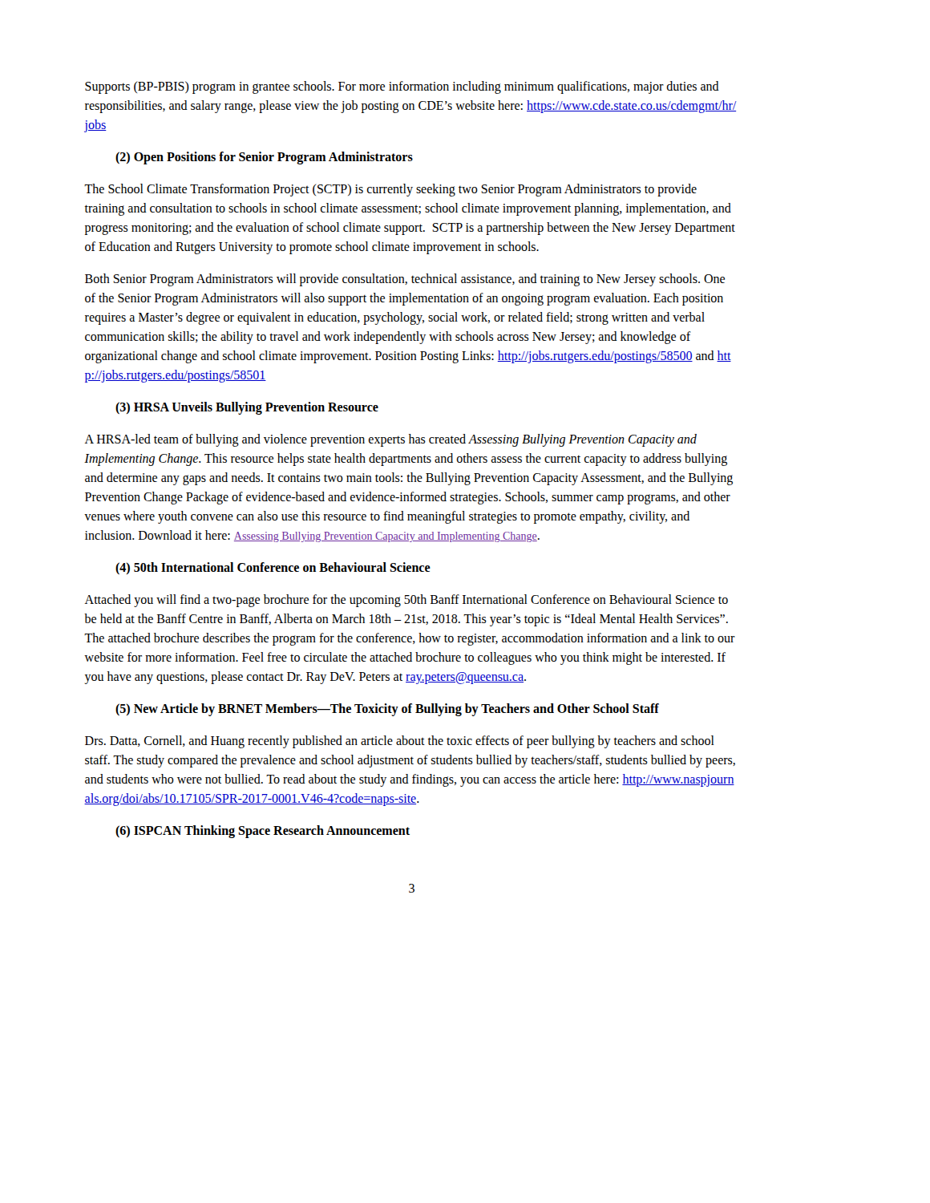Supports (BP-PBIS) program in grantee schools. For more information including minimum qualifications, major duties and responsibilities, and salary range, please view the job posting on CDE’s website here: https://www.cde.state.co.us/cdemgmt/hr/jobs
(2) Open Positions for Senior Program Administrators
The School Climate Transformation Project (SCTP) is currently seeking two Senior Program Administrators to provide training and consultation to schools in school climate assessment; school climate improvement planning, implementation, and progress monitoring; and the evaluation of school climate support. SCTP is a partnership between the New Jersey Department of Education and Rutgers University to promote school climate improvement in schools.
Both Senior Program Administrators will provide consultation, technical assistance, and training to New Jersey schools. One of the Senior Program Administrators will also support the implementation of an ongoing program evaluation. Each position requires a Master’s degree or equivalent in education, psychology, social work, or related field; strong written and verbal communication skills; the ability to travel and work independently with schools across New Jersey; and knowledge of organizational change and school climate improvement. Position Posting Links: http://jobs.rutgers.edu/postings/58500 and http://jobs.rutgers.edu/postings/58501
(3) HRSA Unveils Bullying Prevention Resource
A HRSA-led team of bullying and violence prevention experts has created Assessing Bullying Prevention Capacity and Implementing Change. This resource helps state health departments and others assess the current capacity to address bullying and determine any gaps and needs. It contains two main tools: the Bullying Prevention Capacity Assessment, and the Bullying Prevention Change Package of evidence-based and evidence-informed strategies. Schools, summer camp programs, and other venues where youth convene can also use this resource to find meaningful strategies to promote empathy, civility, and inclusion. Download it here: Assessing Bullying Prevention Capacity and Implementing Change.
(4) 50th International Conference on Behavioural Science
Attached you will find a two-page brochure for the upcoming 50th Banff International Conference on Behavioural Science to be held at the Banff Centre in Banff, Alberta on March 18th – 21st, 2018. This year’s topic is “Ideal Mental Health Services”. The attached brochure describes the program for the conference, how to register, accommodation information and a link to our website for more information. Feel free to circulate the attached brochure to colleagues who you think might be interested. If you have any questions, please contact Dr. Ray DeV. Peters at ray.peters@queensu.ca.
(5) New Article by BRNET Members—The Toxicity of Bullying by Teachers and Other School Staff
Drs. Datta, Cornell, and Huang recently published an article about the toxic effects of peer bullying by teachers and school staff. The study compared the prevalence and school adjustment of students bullied by teachers/staff, students bullied by peers, and students who were not bullied. To read about the study and findings, you can access the article here: http://www.naspjournals.org/doi/abs/10.17105/SPR-2017-0001.V46-4?code=naps-site.
(6) ISPCAN Thinking Space Research Announcement
3